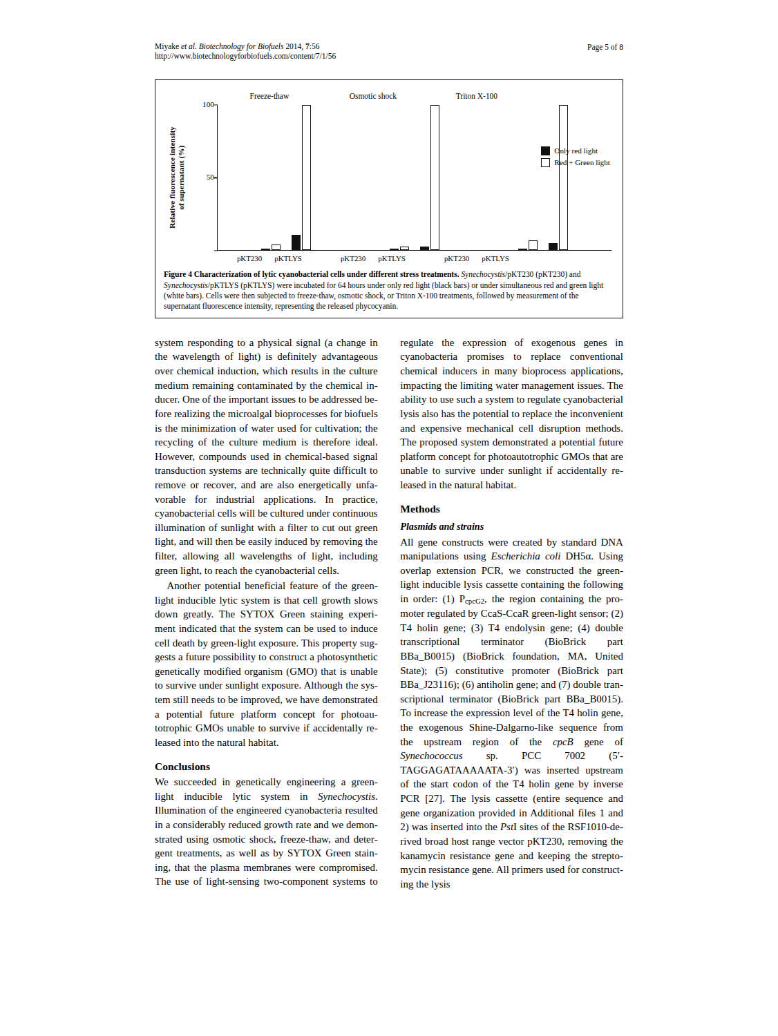Miyake et al. Biotechnology for Biofuels 2014, 7:56
http://www.biotechnologyforbiofuels.com/content/7/1/56
Page 5 of 8
Relative fluorescence intensity
of supernatant (%)
Freeze-thaw Osmotic shock Triton X-100
100
50
Only red light
Red + Green light
pKT230 pKTLYS
pKT230 pKTLYS
pKT230 pKTLYS
Figure 4 Characterization of lytic cyanobacterial cells under different stress treatments. Synechocystis/pKT230 (pKT230) and Synechocystis/pKTLYS (pKTLYS) were incubated for 64 hours under only red light (black bars) or under simultaneous red and green light (white bars). Cells were then subjected to freeze-thaw, osmotic shock, or Triton X-100 treatments, followed by measurement of the supernatant fluorescence intensity, representing the released phycocyanin.
system responding to a physical signal (a change in the wavelength of light) is definitely advantageous over chemical induction, which results in the culture medium remaining contaminated by the chemical inducer. One of the important issues to be addressed before realizing the microalgal bioprocesses for biofuels is the minimization of water used for cultivation; the recycling of the culture medium is therefore ideal. However, compounds used in chemical-based signal transduction systems are technically quite difficult to remove or recover, and are also energetically unfavorable for industrial applications. In practice, cyanobacterial cells will be cultured under continuous illumination of sunlight with a filter to cut out green light, and will then be easily induced by removing the filter, allowing all wavelengths of light, including green light, to reach the cyanobacterial cells.
Another potential beneficial feature of the green-light inducible lytic system is that cell growth slows down greatly. The SYTOX Green staining experiment indicated that the system can be used to induce cell death by green-light exposure. This property suggests a future possibility to construct a photosynthetic genetically modified organism (GMO) that is unable to survive under sunlight exposure. Although the system still needs to be improved, we have demonstrated a potential future platform concept for photoautotrophic GMOs unable to survive if accidentally released into the natural habitat.
Conclusions
We succeeded in genetically engineering a green-light inducible lytic system in Synechocystis. Illumination of the engineered cyanobacteria resulted in a considerably reduced growth rate and we demonstrated using osmotic shock, freeze-thaw, and detergent treatments, as well as by SYTOX Green staining, that the plasma membranes were compromised. The use of light-sensing two-component systems to regulate the expression of exogenous genes in cyanobacteria promises to replace conventional chemical inducers in many bioprocess applications, impacting the limiting water management issues. The ability to use such a system to regulate cyanobacterial lysis also has the potential to replace the inconvenient and expensive mechanical cell disruption methods. The proposed system demonstrated a potential future platform concept for photoautotrophic GMOs that are unable to survive under sunlight if accidentally released in the natural habitat.
Methods
Plasmids and strains
All gene constructs were created by standard DNA manipulations using Escherichia coli DH5α. Using overlap extension PCR, we constructed the green-light inducible lysis cassette containing the following in order: (1) PcpcG2, the region containing the promoter regulated by CcaS-CcaR green-light sensor; (2) T4 holin gene; (3) T4 endolysin gene; (4) double transcriptional terminator (BioBrick part BBa_B0015) (BioBrick foundation, MA, United State); (5) constitutive promoter (BioBrick part BBa_J23116); (6) antiholin gene; and (7) double transcriptional terminator (BioBrick part BBa_B0015). To increase the expression level of the T4 holin gene, the exogenous Shine-Dalgarno-like sequence from the upstream region of the cpcB gene of Synechococcus sp. PCC 7002 (5′-TAGGAGATAAAAATA-3′) was inserted upstream of the start codon of the T4 holin gene by inverse PCR [27]. The lysis cassette (entire sequence and gene organization provided in Additional files 1 and 2) was inserted into the Pst I sites of the RSF1010-derived broad host range vector pKT230, removing the kanamycin resistance gene and keeping the streptomycin resistance gene. All primers used for constructing the lysis